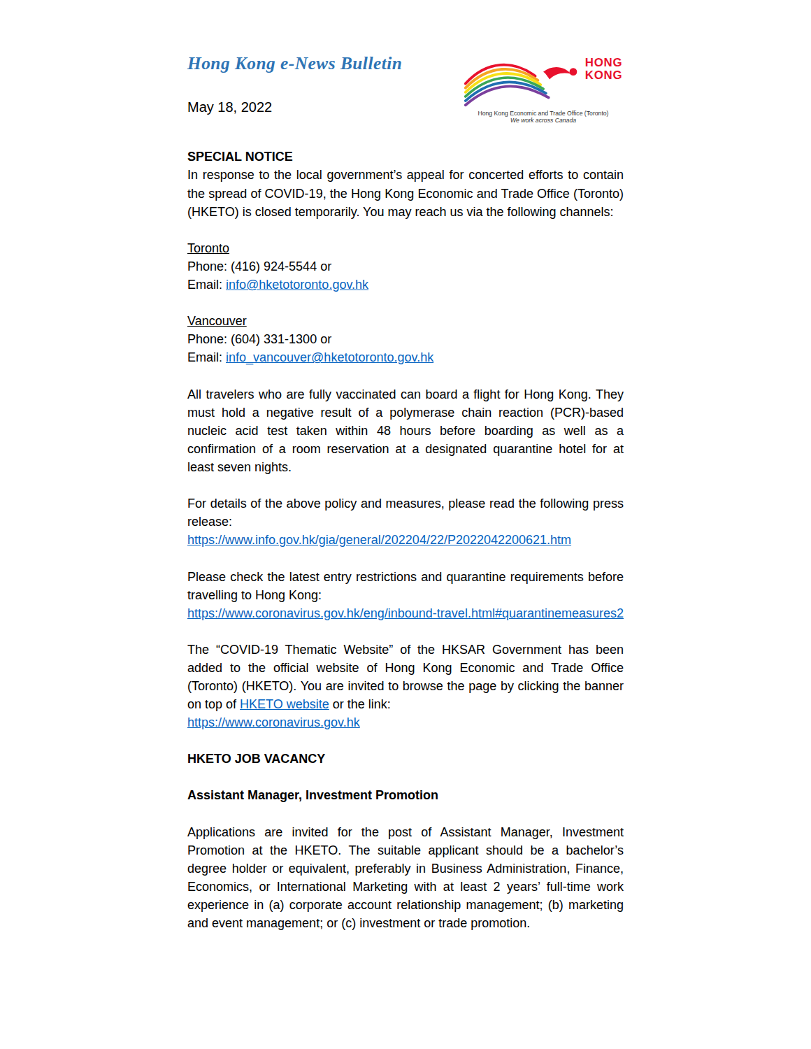Hong Kong e-News Bulletin
May 18, 2022
HONG KONG
Hong Kong Economic and Trade Office (Toronto)
We work across Canada
SPECIAL NOTICE
In response to the local government’s appeal for concerted efforts to contain the spread of COVID-19, the Hong Kong Economic and Trade Office (Toronto) (HKETO) is closed temporarily. You may reach us via the following channels:
Toronto
Phone: (416) 924-5544 or
Email: info@hketotoronto.gov.hk
Vancouver
Phone: (604) 331-1300 or
Email: info_vancouver@hketotoronto.gov.hk
All travelers who are fully vaccinated can board a flight for Hong Kong. They must hold a negative result of a polymerase chain reaction (PCR)-based nucleic acid test taken within 48 hours before boarding as well as a confirmation of a room reservation at a designated quarantine hotel for at least seven nights.
For details of the above policy and measures, please read the following press release:
https://www.info.gov.hk/gia/general/202204/22/P2022042200621.htm
Please check the latest entry restrictions and quarantine requirements before travelling to Hong Kong:
https://www.coronavirus.gov.hk/eng/inbound-travel.html#quarantinemeasures2
The “COVID-19 Thematic Website” of the HKSAR Government has been added to the official website of Hong Kong Economic and Trade Office (Toronto) (HKETO). You are invited to browse the page by clicking the banner on top of HKETO website or the link:
https://www.coronavirus.gov.hk
HKETO JOB VACANCY
Assistant Manager, Investment Promotion
Applications are invited for the post of Assistant Manager, Investment Promotion at the HKETO. The suitable applicant should be a bachelor’s degree holder or equivalent, preferably in Business Administration, Finance, Economics, or International Marketing with at least 2 years’ full-time work experience in (a) corporate account relationship management; (b) marketing and event management; or (c) investment or trade promotion.